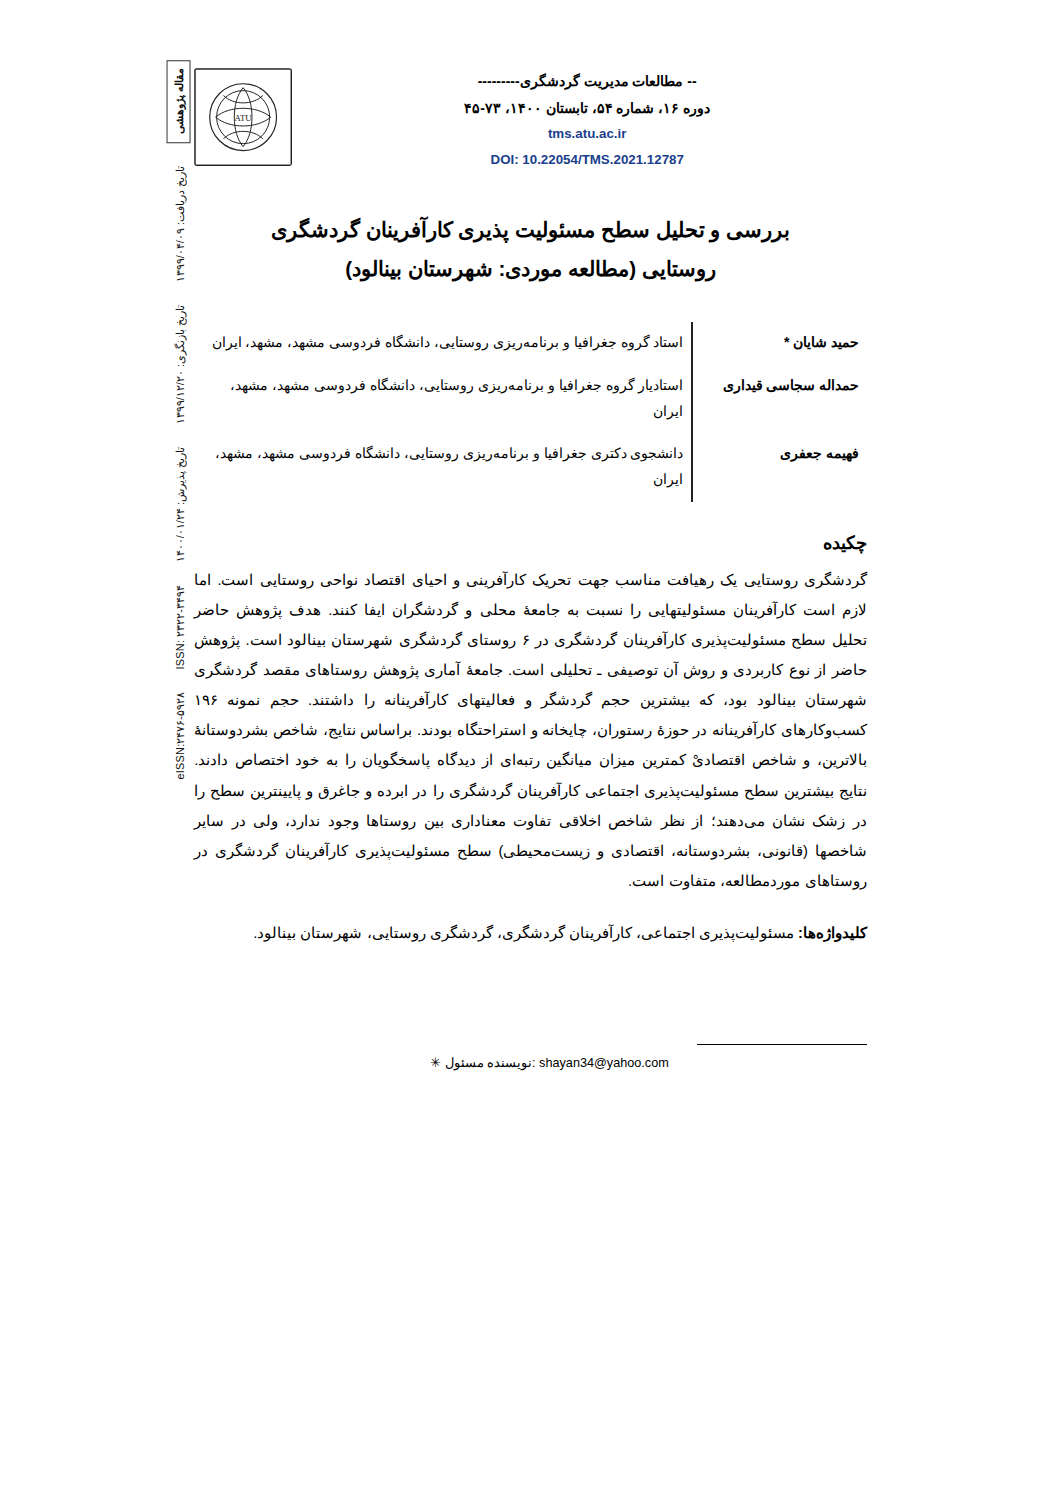مقاله پژوهشی تاریخ دریافت: ۱۳۹۹/۰۴/۰۹ تاریخ بازنگری: ۱۳۹۹/۱۲/۲۰ تاریخ پذیرش: ۱۴۰۰/۰۱/۲۴ ISSN: ۲۳۲۲-۳۴۹۴ eISSN:۲۴۷۶-۵۹۲۸
-- مطالعات مدیریت گردشگری---------
دوره ۱۶، شماره ۵۴، تابستان ۱۴۰۰، ۷۳-۴۵
tms.atu.ac.ir
DOI: 10.22054/TMS.2021.12787
ATU
بررسی و تحلیل سطح مسئولیت پذیری کارآفرینان گردشگری
روستایی (مطالعه موردی: شهرستان بینالود)
| حمید شایان * | استاد گروه جغرافیا و برنامه‌ریزی روستایی، دانشگاه فردوسی مشهد، مشهد، ایران |
| حمداله سجاسی قیداری | استادیار گروه جغرافیا و برنامه‌ریزی روستایی، دانشگاه فردوسی مشهد، مشهد، ایران |
| فهیمه جعفری | دانشجوی دکتری جغرافیا و برنامه‌ریزی روستایی، دانشگاه فردوسی مشهد، مشهد، ایران |
چکیده
گردشگری روستایی یک رهیافت مناسب جهت تحریک کارآفرینی و احیای اقتصاد نواحی روستایی است. اما لازم است کارآفرینان مسئولیتهایی را نسبت به جامعۀ محلی و گردشگران ایفا کنند. هدف پژوهش حاضر تحلیل سطح مسئولیت‌پذیری کارآفرینان گردشگری در ۶ روستای گردشگری شهرستان بینالود است. پژوهش حاضر از نوع کاربردی و روش آن توصیفی ـ تحلیلی است. جامعۀ آماری پژوهش روستاهای مقصد گردشگری شهرستان بینالود بود، که بیشترین حجم گردشگر و فعالیتهای کارآفرینانه را داشتند. حجم نمونه ۱۹۶ کسب‌وکارهای کارآفرینانه در حوزۀ رستوران، چایخانه و استراحتگاه بودند. براساس نتایج، شاخص بشردوستانۀ بالاترین، و شاخص اقتصادیْ کمترین میزان میانگین رتبه‌ای از دیدگاه پاسخگویان را به خود اختصاص دادند. نتایج بیشترین سطح مسئولیت‌پذیری اجتماعی کارآفرینان گردشگری را در ابرده و جاغرق و پایینترین سطح را در زشک نشان می‌دهند؛ از نظر شاخص اخلاقی تفاوت معناداری بین روستاها وجود ندارد، ولی در سایر شاخصها (قانونی، بشردوستانه، اقتصادی و زیست‌محیطی) سطح مسئولیت‌پذیری کارآفرینان گردشگری در روستاهای موردمطالعه، متفاوت است.
کلیدواژه‌ها: مسئولیت‌پذیری اجتماعی، کارآفرینان گردشگری، گردشگری روستایی، شهرستان بینالود.
shayan34@yahoo.com :نویسنده مسئول ✳